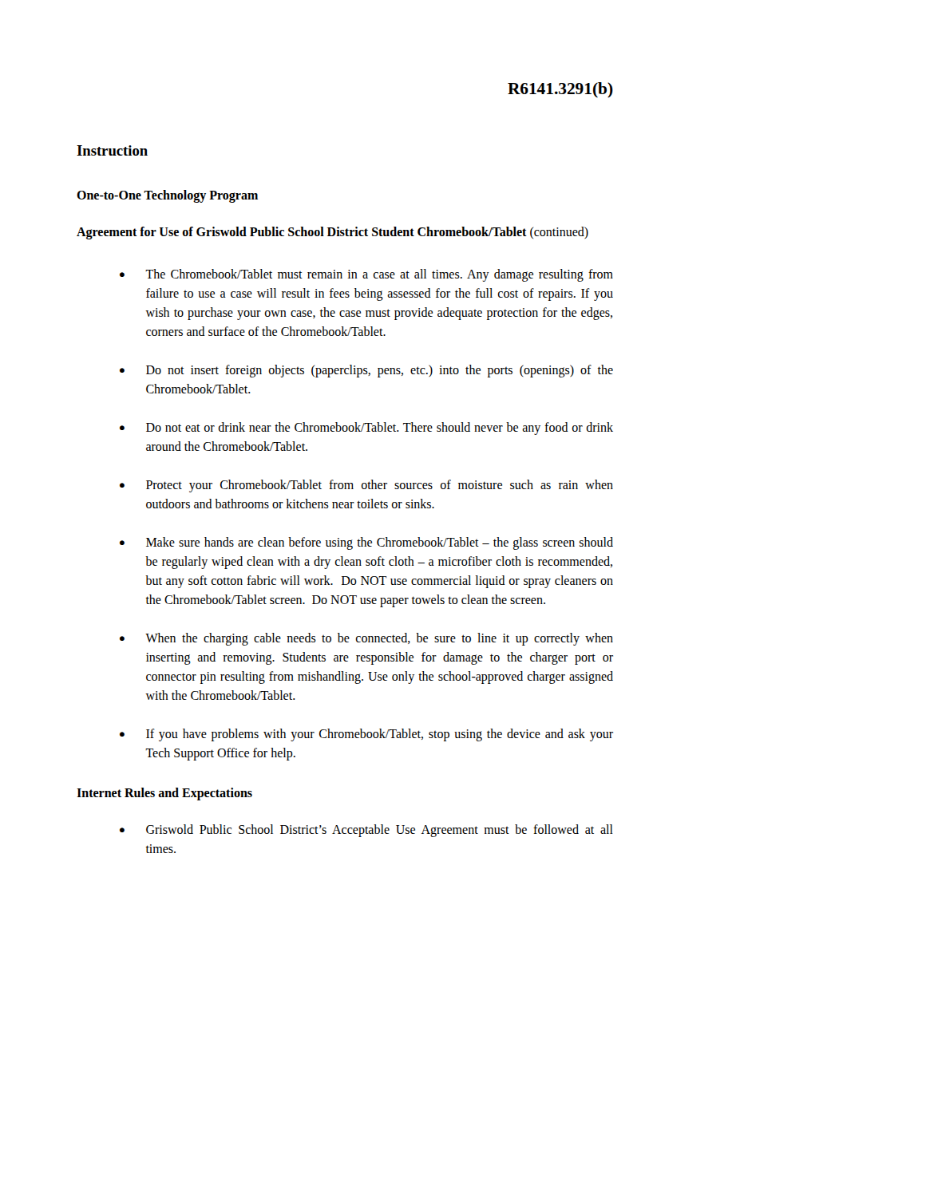R6141.3291(b)
Instruction
One-to-One Technology Program
Agreement for Use of Griswold Public School District Student Chromebook/Tablet (continued)
The Chromebook/Tablet must remain in a case at all times. Any damage resulting from failure to use a case will result in fees being assessed for the full cost of repairs. If you wish to purchase your own case, the case must provide adequate protection for the edges, corners and surface of the Chromebook/Tablet.
Do not insert foreign objects (paperclips, pens, etc.) into the ports (openings) of the Chromebook/Tablet.
Do not eat or drink near the Chromebook/Tablet. There should never be any food or drink around the Chromebook/Tablet.
Protect your Chromebook/Tablet from other sources of moisture such as rain when outdoors and bathrooms or kitchens near toilets or sinks.
Make sure hands are clean before using the Chromebook/Tablet – the glass screen should be regularly wiped clean with a dry clean soft cloth – a microfiber cloth is recommended, but any soft cotton fabric will work. Do NOT use commercial liquid or spray cleaners on the Chromebook/Tablet screen. Do NOT use paper towels to clean the screen.
When the charging cable needs to be connected, be sure to line it up correctly when inserting and removing. Students are responsible for damage to the charger port or connector pin resulting from mishandling. Use only the school-approved charger assigned with the Chromebook/Tablet.
If you have problems with your Chromebook/Tablet, stop using the device and ask your Tech Support Office for help.
Internet Rules and Expectations
Griswold Public School District’s Acceptable Use Agreement must be followed at all times.